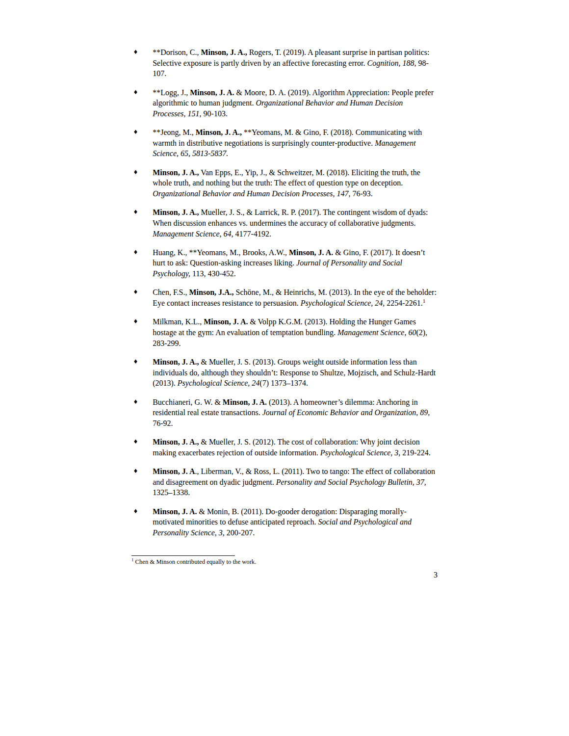**Dorison, C., Minson, J. A., Rogers, T. (2019). A pleasant surprise in partisan politics: Selective exposure is partly driven by an affective forecasting error. Cognition, 188, 98-107.
**Logg, J., Minson, J. A. & Moore, D. A. (2019). Algorithm Appreciation: People prefer algorithmic to human judgment. Organizational Behavior and Human Decision Processes, 151, 90-103.
**Jeong, M., Minson, J. A., **Yeomans, M. & Gino, F. (2018). Communicating with warmth in distributive negotiations is surprisingly counter-productive. Management Science, 65, 5813-5837.
Minson, J. A., Van Epps, E., Yip, J., & Schweitzer, M. (2018). Eliciting the truth, the whole truth, and nothing but the truth: The effect of question type on deception. Organizational Behavior and Human Decision Processes, 147, 76-93.
Minson, J. A., Mueller, J. S., & Larrick, R. P. (2017). The contingent wisdom of dyads: When discussion enhances vs. undermines the accuracy of collaborative judgments. Management Science, 64, 4177-4192.
Huang, K., **Yeomans, M., Brooks, A.W., Minson, J. A. & Gino, F. (2017). It doesn’t hurt to ask: Question-asking increases liking. Journal of Personality and Social Psychology, 113, 430-452.
Chen, F.S., Minson, J.A., Schöne, M., & Heinrichs, M. (2013). In the eye of the beholder: Eye contact increases resistance to persuasion. Psychological Science, 24, 2254-2261.1
Milkman, K.L., Minson, J. A. & Volpp K.G.M. (2013). Holding the Hunger Games hostage at the gym: An evaluation of temptation bundling. Management Science, 60(2), 283-299.
Minson, J. A., & Mueller, J. S. (2013). Groups weight outside information less than individuals do, although they shouldn’t: Response to Shultze, Mojzisch, and Schulz-Hardt (2013). Psychological Science, 24(7) 1373–1374.
Bucchianeri, G. W. & Minson, J. A. (2013). A homeowner’s dilemma: Anchoring in residential real estate transactions. Journal of Economic Behavior and Organization, 89, 76-92.
Minson, J. A., & Mueller, J. S. (2012). The cost of collaboration: Why joint decision making exacerbates rejection of outside information. Psychological Science, 3, 219-224.
Minson, J. A., Liberman, V., & Ross, L. (2011). Two to tango: The effect of collaboration and disagreement on dyadic judgment. Personality and Social Psychology Bulletin, 37, 1325–1338.
Minson, J. A. & Monin, B. (2011). Do-gooder derogation: Disparaging morally-motivated minorities to defuse anticipated reproach. Social and Psychological and Personality Science, 3, 200-207.
1 Chen & Minson contributed equally to the work.
3